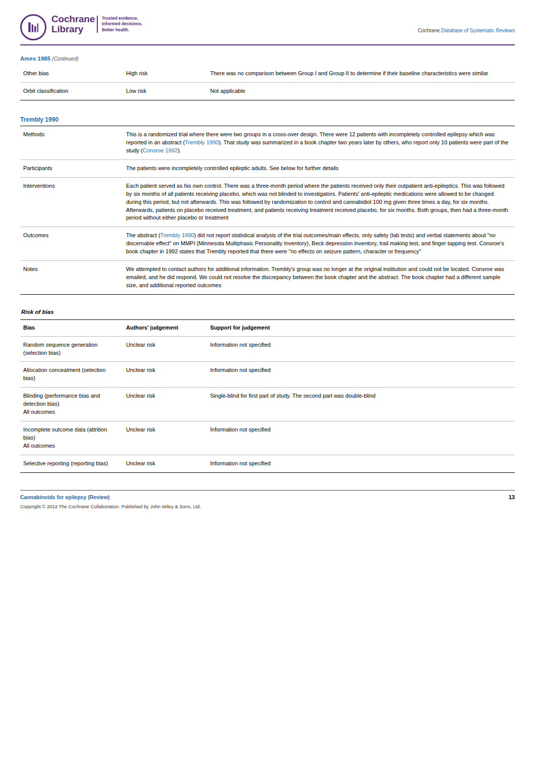Cochrane
Library
Trusted evidence.
Informed decisions.
Better health.
Cochrane Database of Systematic Reviews
Ames 1985 (Continued)
| Other bias | High risk | There was no comparison between Group I and Group II to determine if their baseline characteristics were similar |
| Orbit classification | Low risk | Not applicable |
Trembly 1990
| Methods | This is a randomized trial where there were two groups in a cross-over design. There were 12 patients with incompletely controlled epilepsy which was reported in an abstract ( Trembly 1990 ). That study was summarized in a book chapter two years later by others, who report only 10 patients were part of the study ( Consroe 1992 ). |
| Participants | The patients were incompletely controlled epileptic adults. See below for further details |
| Interventions | Each patient served as his own control. There was a three-month period where the patients received only their outpatient anti-epileptics. This was followed by six months of all patients receiving placebo, which was not blinded to investigators. Patients' anti-epileptic medications were allowed to be changed during this period, but not afterwards. This was followed by randomization to control and cannabidiol 100 mg given three times a day, for six months. Afterwards, patients on placebo received treatment, and patients receiving treatment received placebo, for six months. Both groups, then had a three-month period without either placebo or treatment |
| Outcomes | The abstract ( Trembly 1990 ) did not report statistical analysis of the trial outcomes/main effects, only safety (lab tests) and verbal statements about "no discernable effect" on MMPI (Minnesota Multiphasic Personality Inventory), Beck depression inventory, trail making test, and finger tapping test. Consroe's book chapter in 1992 states that Trembly reported that there were "no effects on seizure pattern, character or frequency" |
| Notes | We attempted to contact authors for additional information. Trembly's group was no longer at the original institution and could not be located. Consroe was emailed, and he did respond. We could not resolve the discrepancy between the book chapter and the abstract. The book chapter had a different sample size, and additional reported outcomes |
Risk of bias
| Bias | Authors' judgement | Support for judgement |
| --- | --- | --- |
| Random sequence generation (selection bias) | Unclear risk | Information not specified |
| Allocation concealment (selection bias) | Unclear risk | Information not specified |
| Blinding (performance bias and detection bias) All outcomes | Unclear risk | Single-blind for first part of study. The second part was double-blind |
| Incomplete outcome data (attrition bias) All outcomes | Unclear risk | Information not specified |
| Selective reporting (reporting bias) | Unclear risk | Information not specified |
Cannabinoids for epilepsy (Review) 13
Copyright © 2012 The Cochrane Collaboration. Published by John Wiley & Sons, Ltd.